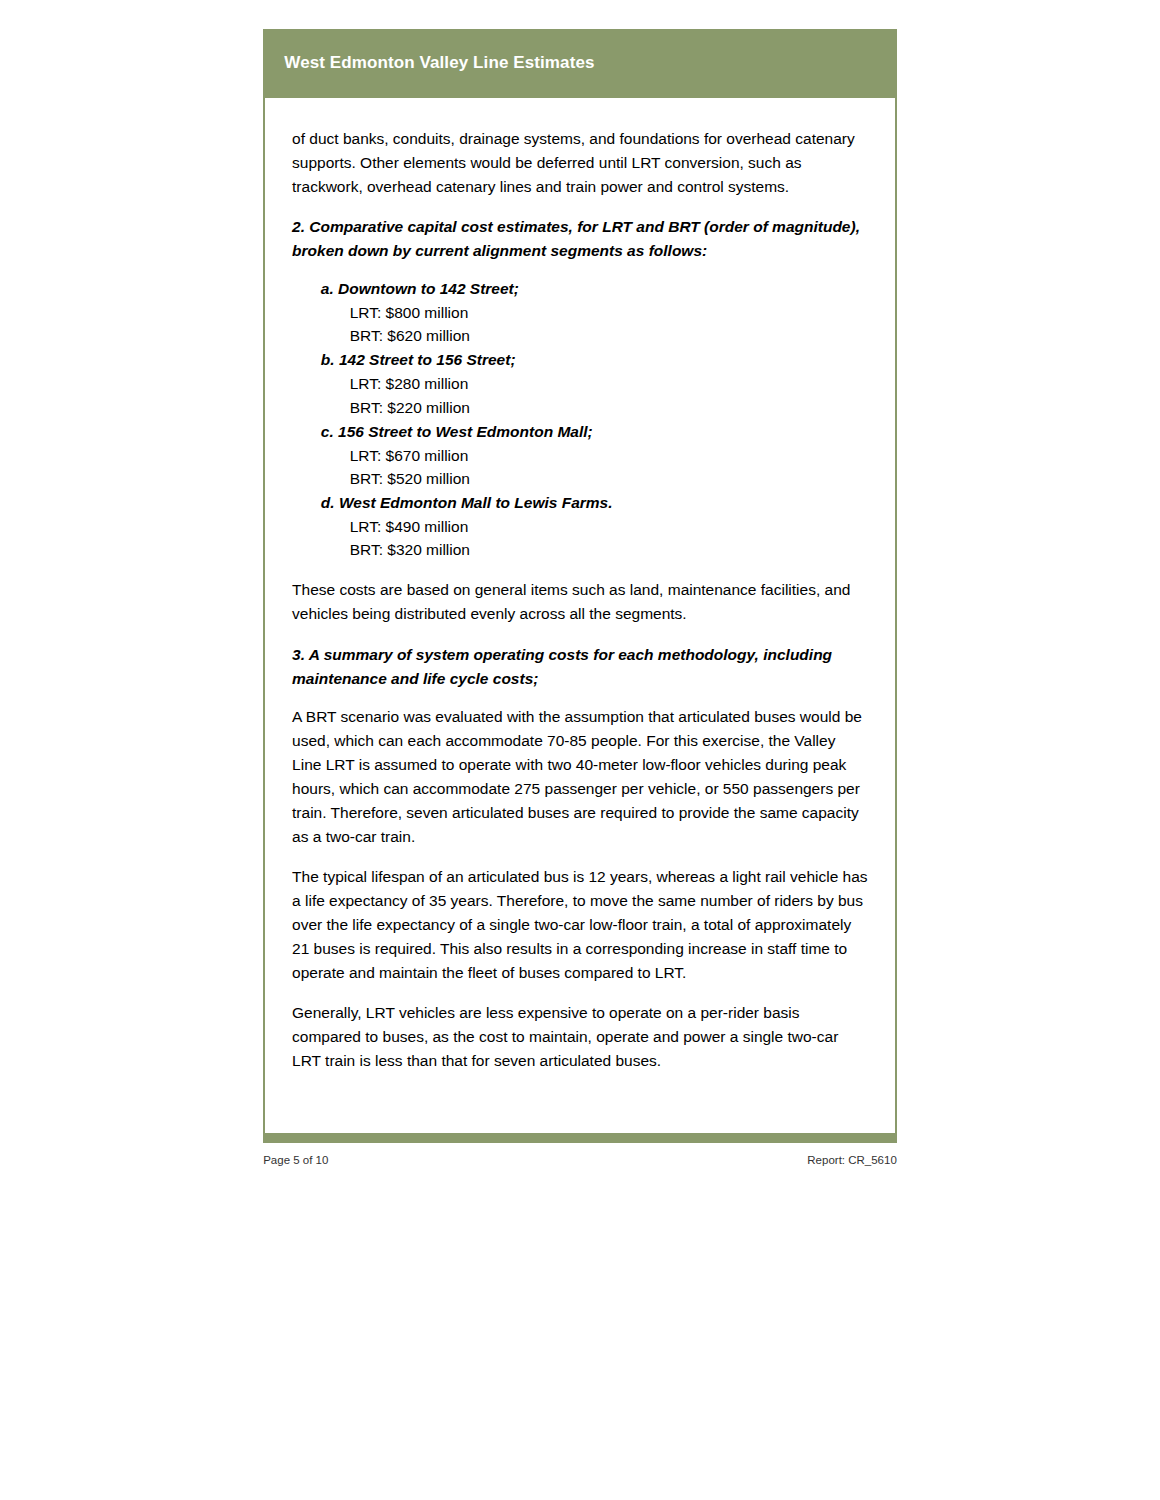West Edmonton Valley Line Estimates
of duct banks, conduits, drainage systems, and foundations for overhead catenary supports. Other elements would be deferred until LRT conversion, such as trackwork, overhead catenary lines and train power and control systems.
2. Comparative capital cost estimates, for LRT and BRT (order of magnitude), broken down by current alignment segments as follows:
a. Downtown to 142 Street;
LRT: $800 million
BRT: $620 million
b. 142 Street to 156 Street;
LRT: $280 million
BRT: $220 million
c. 156 Street to West Edmonton Mall;
LRT: $670 million
BRT: $520 million
d. West Edmonton Mall to Lewis Farms.
LRT: $490 million
BRT: $320 million
These costs are based on general items such as land, maintenance facilities, and vehicles being distributed evenly across all the segments.
3. A summary of system operating costs for each methodology, including maintenance and life cycle costs;
A BRT scenario was evaluated with the assumption that articulated buses would be used, which can each accommodate 70-85 people. For this exercise, the Valley Line LRT is assumed to operate with two 40-meter low-floor vehicles during peak hours, which can accommodate 275 passenger per vehicle, or 550 passengers per train. Therefore, seven articulated buses are required to provide the same capacity as a two-car train.
The typical lifespan of an articulated bus is 12 years, whereas a light rail vehicle has a life expectancy of 35 years. Therefore, to move the same number of riders by bus over the life expectancy of a single two-car low-floor train, a total of approximately 21 buses is required. This also results in a corresponding increase in staff time to operate and maintain the fleet of buses compared to LRT.
Generally, LRT vehicles are less expensive to operate on a per-rider basis compared to buses, as the cost to maintain, operate and power a single two-car LRT train is less than that for seven articulated buses.
Page 5 of 10 Report: CR_5610